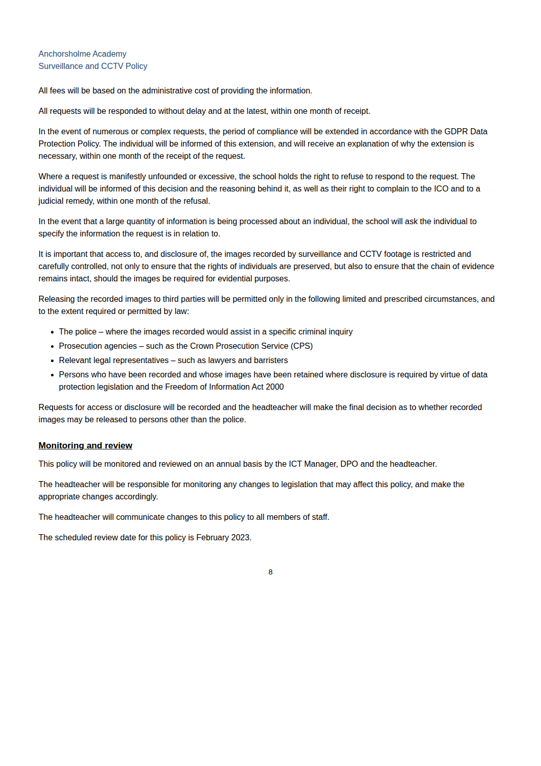Anchorsholme Academy
Surveillance and CCTV Policy
All fees will be based on the administrative cost of providing the information.
All requests will be responded to without delay and at the latest, within one month of receipt.
In the event of numerous or complex requests, the period of compliance will be extended in accordance with the GDPR Data Protection Policy. The individual will be informed of this extension, and will receive an explanation of why the extension is necessary, within one month of the receipt of the request.
Where a request is manifestly unfounded or excessive, the school holds the right to refuse to respond to the request. The individual will be informed of this decision and the reasoning behind it, as well as their right to complain to the ICO and to a judicial remedy, within one month of the refusal.
In the event that a large quantity of information is being processed about an individual, the school will ask the individual to specify the information the request is in relation to.
It is important that access to, and disclosure of, the images recorded by surveillance and CCTV footage is restricted and carefully controlled, not only to ensure that the rights of individuals are preserved, but also to ensure that the chain of evidence remains intact, should the images be required for evidential purposes.
Releasing the recorded images to third parties will be permitted only in the following limited and prescribed circumstances, and to the extent required or permitted by law:
The police – where the images recorded would assist in a specific criminal inquiry
Prosecution agencies – such as the Crown Prosecution Service (CPS)
Relevant legal representatives – such as lawyers and barristers
Persons who have been recorded and whose images have been retained where disclosure is required by virtue of data protection legislation and the Freedom of Information Act 2000
Requests for access or disclosure will be recorded and the headteacher will make the final decision as to whether recorded images may be released to persons other than the police.
Monitoring and review
This policy will be monitored and reviewed on an annual basis by the ICT Manager, DPO and the headteacher.
The headteacher will be responsible for monitoring any changes to legislation that may affect this policy, and make the appropriate changes accordingly.
The headteacher will communicate changes to this policy to all members of staff.
The scheduled review date for this policy is February 2023.
8